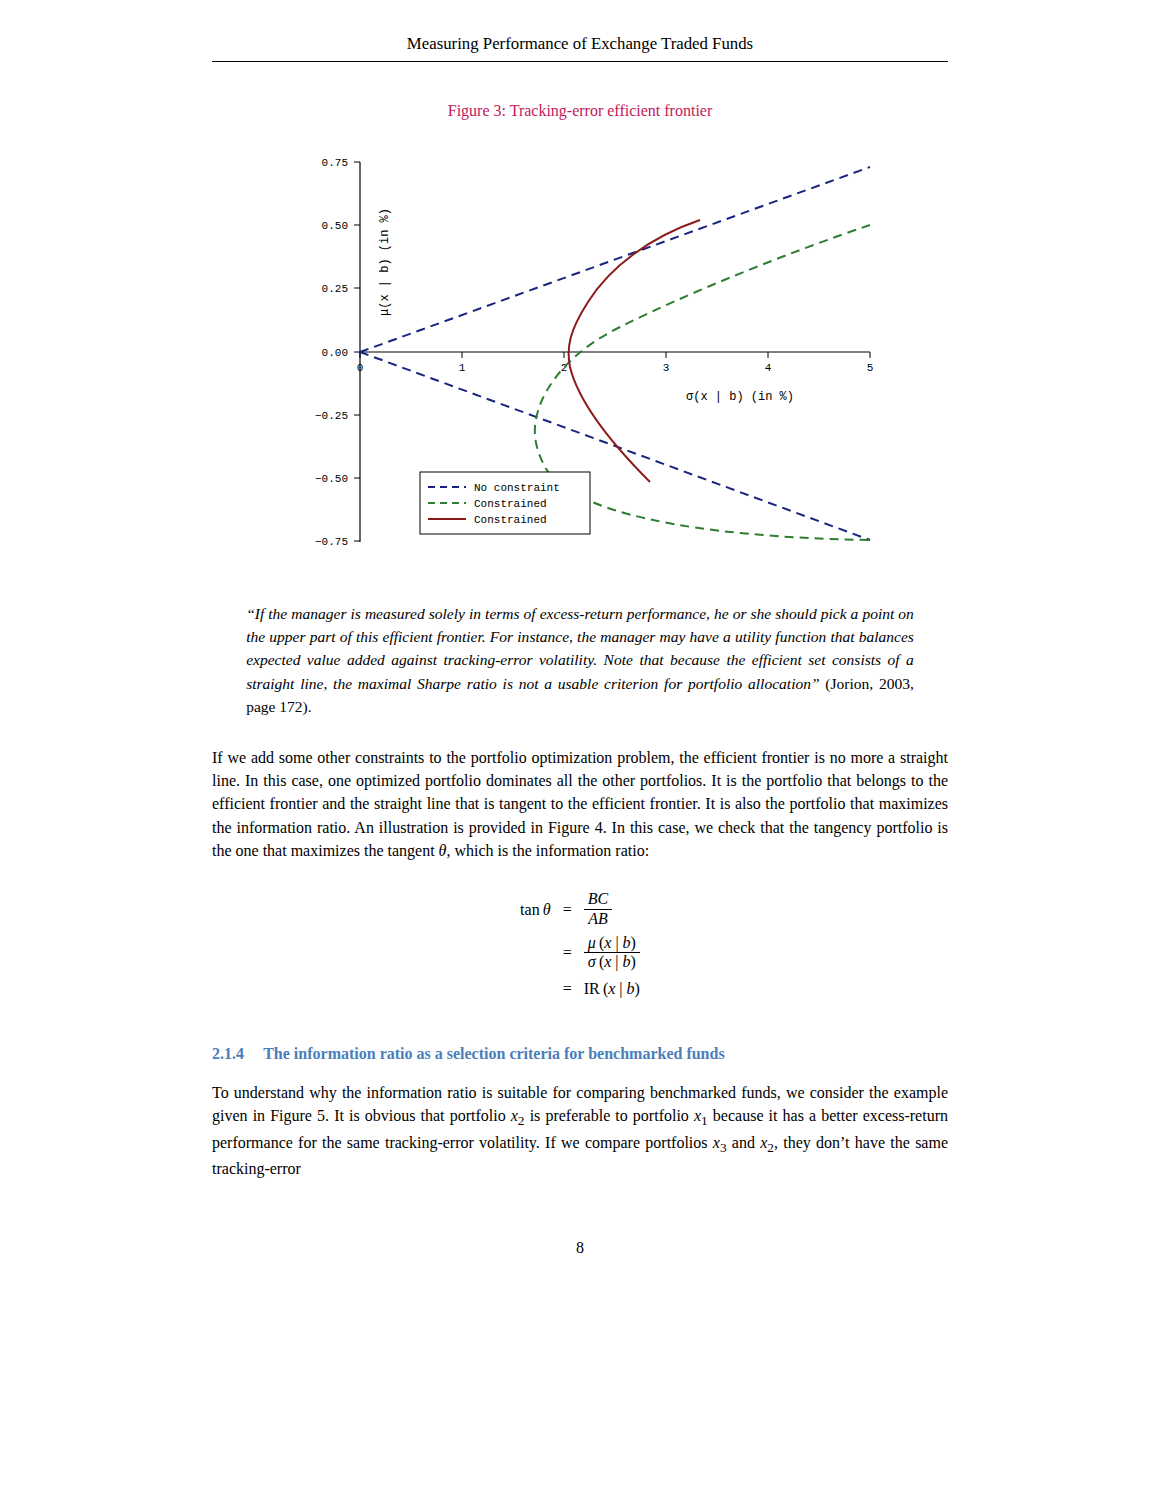Measuring Performance of Exchange Traded Funds
Figure 3: Tracking-error efficient frontier
0.75 0.50 0.25 0.00 −0.25 −0.50 −0.75 0 1 2 3 4 5 μ(x | b) (in %) σ(x | b) (in %) No constraint Constrained Constrained
“If the manager is measured solely in terms of excess-return performance, he or she should pick a point on the upper part of this efficient frontier. For instance, the manager may have a utility function that balances expected value added against tracking-error volatility. Note that because the efficient set consists of a straight line, the maximal Sharpe ratio is not a usable criterion for portfolio allocation” (Jorion, 2003, page 172).
If we add some other constraints to the portfolio optimization problem, the efficient frontier is no more a straight line. In this case, one optimized portfolio dominates all the other portfolios. It is the portfolio that belongs to the efficient frontier and the straight line that is tangent to the efficient frontier. It is also the portfolio that maximizes the information ratio. An illustration is provided in Figure 4. In this case, we check that the tangency portfolio is the one that maximizes the tangent θ, which is the information ratio:
| tan θ | = | BC AB |
| | = | μ ( x / b ) σ ( x / b ) |
| | = | IR ( x / b ) |
2.1.4 The information ratio as a selection criteria for benchmarked funds
To understand why the information ratio is suitable for comparing benchmarked funds, we consider the example given in Figure 5. It is obvious that portfolio x2 is preferable to portfolio x1 because it has a better excess-return performance for the same tracking-error volatility. If we compare portfolios x3 and x2, they don’t have the same tracking-error
8